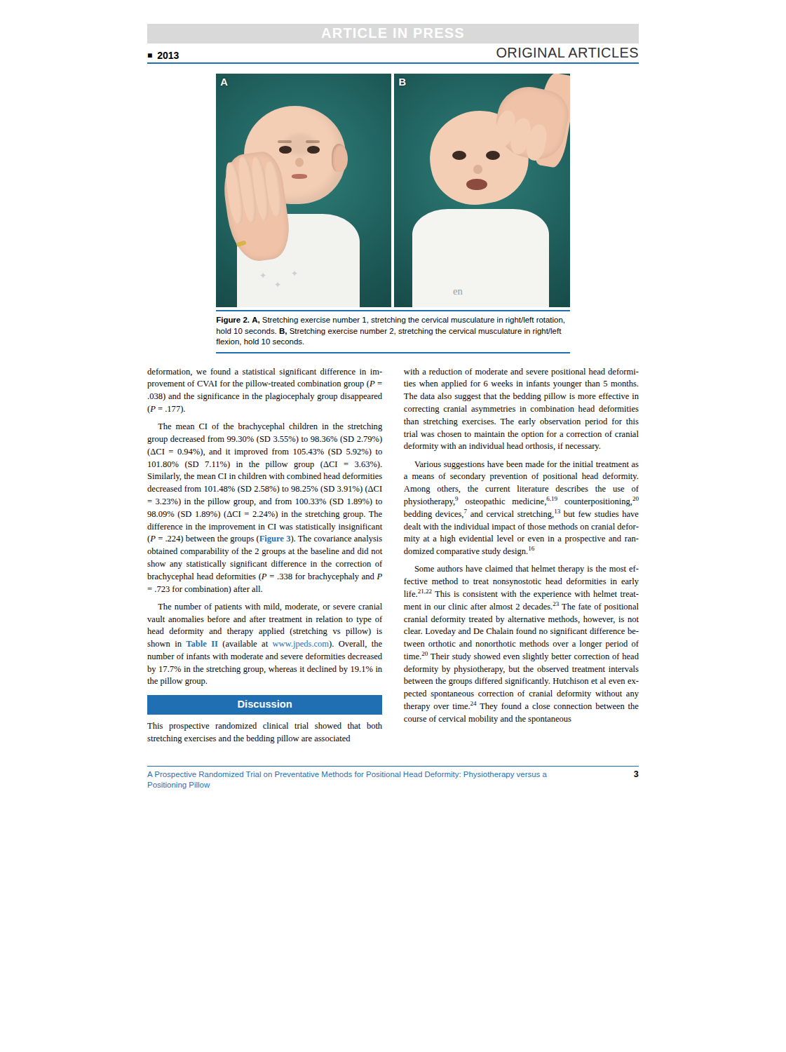ARTICLE IN PRESS
■ 2013
ORIGINAL ARTICLES
A
✦ ✦ ✦
B
en
Figure 2. A, Stretching exercise number 1, stretching the cervical musculature in right/left rotation, hold 10 seconds. B, Stretching exercise number 2, stretching the cervical musculature in right/left flexion, hold 10 seconds.
deformation, we found a statistical significant difference in improvement of CVAI for the pillow-treated combination group (P = .038) and the significance in the plagiocephaly group disappeared (P = .177).
The mean CI of the brachycephal children in the stretching group decreased from 99.30% (SD 3.55%) to 98.36% (SD 2.79%) (ΔCI = 0.94%), and it improved from 105.43% (SD 5.92%) to 101.80% (SD 7.11%) in the pillow group (ΔCI = 3.63%). Similarly, the mean CI in children with combined head deformities decreased from 101.48% (SD 2.58%) to 98.25% (SD 3.91%) (ΔCI = 3.23%) in the pillow group, and from 100.33% (SD 1.89%) to 98.09% (SD 1.89%) (ΔCI = 2.24%) in the stretching group. The difference in the improvement in CI was statistically insignificant (P = .224) between the groups (Figure 3). The covariance analysis obtained comparability of the 2 groups at the baseline and did not show any statistically significant difference in the correction of brachycephal head deformities (P = .338 for brachycephaly and P = .723 for combination) after all.
The number of patients with mild, moderate, or severe cranial vault anomalies before and after treatment in relation to type of head deformity and therapy applied (stretching vs pillow) is shown in Table II (available at www.jpeds.com). Overall, the number of infants with moderate and severe deformities decreased by 17.7% in the stretching group, whereas it declined by 19.1% in the pillow group.
Discussion
This prospective randomized clinical trial showed that both stretching exercises and the bedding pillow are associated
with a reduction of moderate and severe positional head deformities when applied for 6 weeks in infants younger than 5 months. The data also suggest that the bedding pillow is more effective in correcting cranial asymmetries in combination head deformities than stretching exercises. The early observation period for this trial was chosen to maintain the option for a correction of cranial deformity with an individual head orthosis, if necessary.
Various suggestions have been made for the initial treatment as a means of secondary prevention of positional head deformity. Among others, the current literature describes the use of physiotherapy,9 osteopathic medicine,6,19 counterpositioning,20 bedding devices,7 and cervical stretching,13 but few studies have dealt with the individual impact of those methods on cranial deformity at a high evidential level or even in a prospective and randomized comparative study design.16
Some authors have claimed that helmet therapy is the most effective method to treat nonsynostotic head deformities in early life.21,22 This is consistent with the experience with helmet treatment in our clinic after almost 2 decades.23 The fate of positional cranial deformity treated by alternative methods, however, is not clear. Loveday and De Chalain found no significant difference between orthotic and nonorthotic methods over a longer period of time.20 Their study showed even slightly better correction of head deformity by physiotherapy, but the observed treatment intervals between the groups differed significantly. Hutchison et al even expected spontaneous correction of cranial deformity without any therapy over time.24 They found a close connection between the course of cervical mobility and the spontaneous
A Prospective Randomized Trial on Preventative Methods for Positional Head Deformity: Physiotherapy versus a Positioning Pillow
3